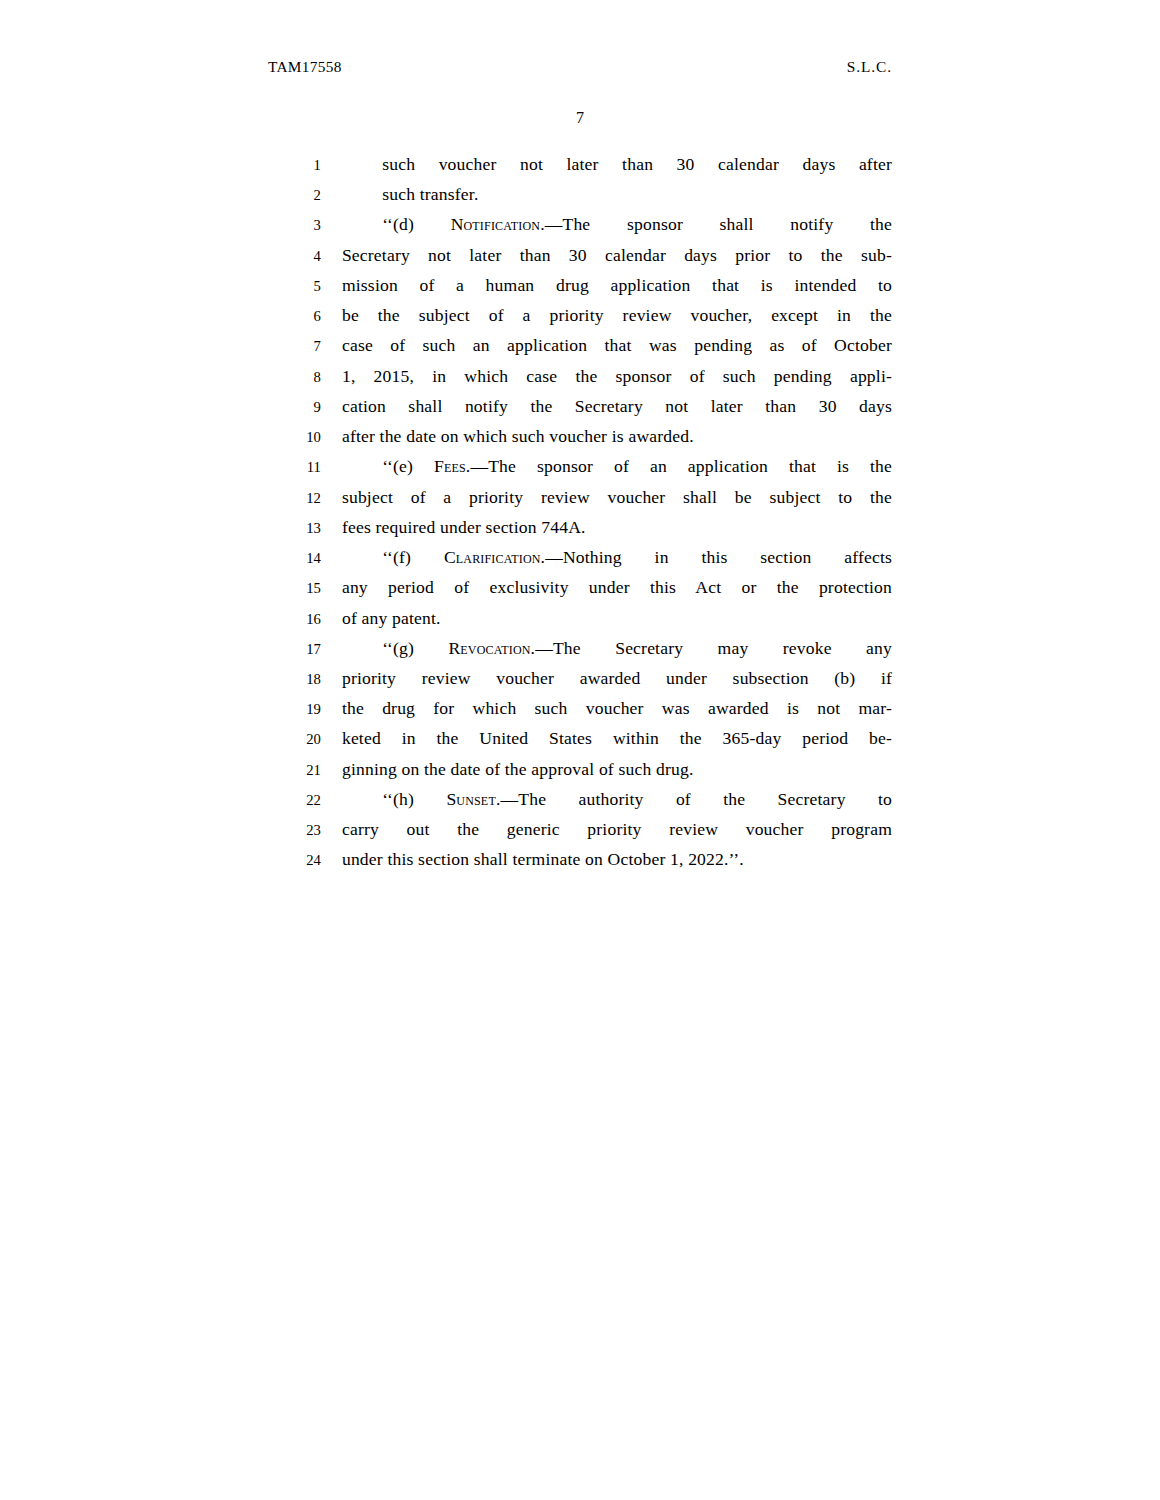TAM17558
S.L.C.
7
1
such voucher not later than 30 calendar days after
2
such transfer.
3
‘‘(d) Notification.—The sponsor shall notify the
4
Secretary not later than 30 calendar days prior to the sub-
5
mission of a human drug application that is intended to
6
be the subject of a priority review voucher, except in the
7
case of such an application that was pending as of October
8
1, 2015, in which case the sponsor of such pending appli-
9
cation shall notify the Secretary not later than 30 days
10
after the date on which such voucher is awarded.
11
‘‘(e) Fees.—The sponsor of an application that is the
12
subject of a priority review voucher shall be subject to the
13
fees required under section 744A.
14
‘‘(f) Clarification.—Nothing in this section affects
15
any period of exclusivity under this Act or the protection
16
of any patent.
17
‘‘(g) Revocation.—The Secretary may revoke any
18
priority review voucher awarded under subsection (b) if
19
the drug for which such voucher was awarded is not mar-
20
keted in the United States within the 365-day period be-
21
ginning on the date of the approval of such drug.
22
‘‘(h) Sunset.—The authority of the Secretary to
23
carry out the generic priority review voucher program
24
under this section shall terminate on October 1, 2022.’’.